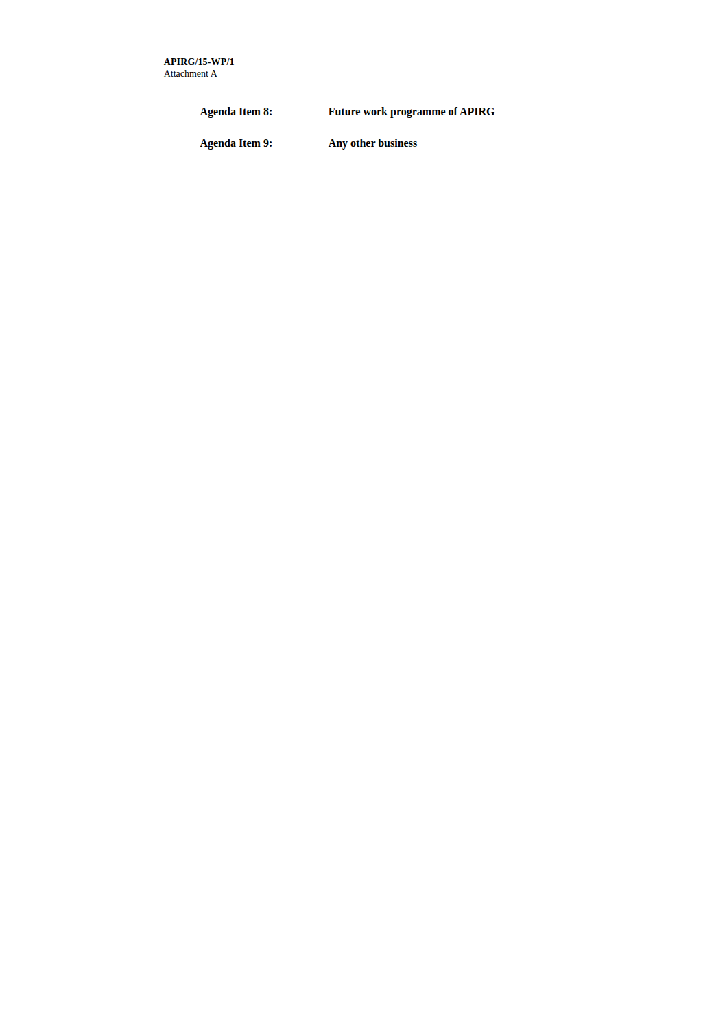APIRG/15-WP/1
Attachment A
Agenda Item 8: Future work programme of APIRG
Agenda Item 9: Any other business